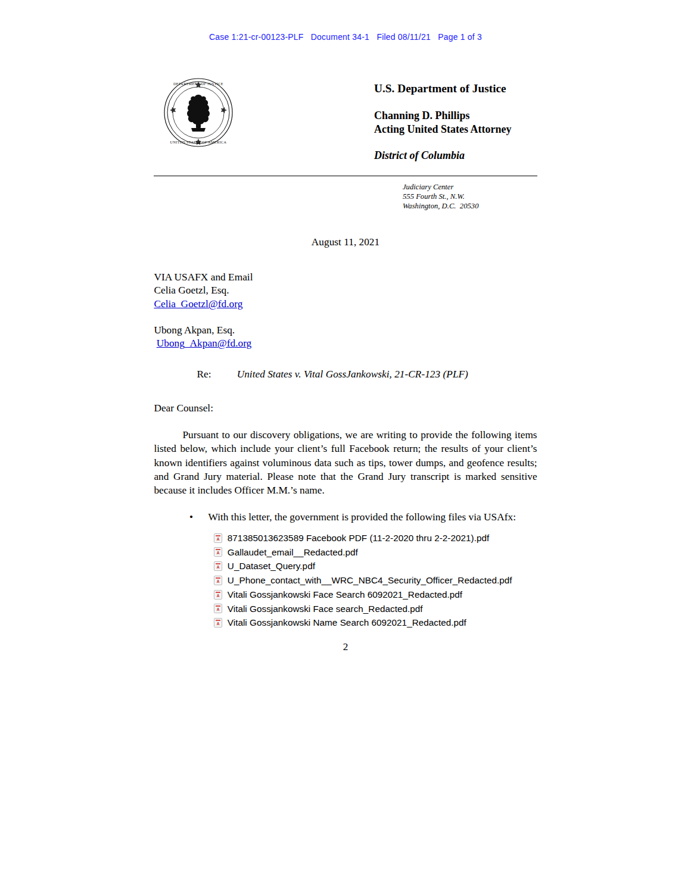Case 1:21-cr-00123-PLF Document 34-1 Filed 08/11/21 Page 1 of 3
DEPARTMENT OF JUSTICE UNITED STATES OF AMERICA
U.S. Department of Justice
Channing D. Phillips
Acting United States Attorney
District of Columbia
Judiciary Center
555 Fourth St., N.W.
Washington, D.C. 20530
August 11, 2021
VIA USAFX and Email
Celia Goetzl, Esq.
Celia_Goetzl@fd.org
Ubong Akpan, Esq.
Ubong_Akpan@fd.org
Re: United States v. Vital GossJankowski, 21-CR-123 (PLF)
Dear Counsel:
Pursuant to our discovery obligations, we are writing to provide the following items listed below, which include your client’s full Facebook return; the results of your client’s known identifiers against voluminous data such as tips, tower dumps, and geofence results; and Grand Jury material. Please note that the Grand Jury transcript is marked sensitive because it includes Officer M.M.’s name.
With this letter, the government is provided the following files via USAfx:
A 871385013623589 Facebook PDF (11-2-2020 thru 2-2-2021).pdf
A Gallaudet_email__Redacted.pdf
A U_Dataset_Query.pdf
A U_Phone_contact_with__WRC_NBC4_Security_Officer_Redacted.pdf
A Vitali Gossjankowski Face Search 6092021_Redacted.pdf
A Vitali Gossjankowski Face search_Redacted.pdf
A Vitali Gossjankowski Name Search 6092021_Redacted.pdf
2